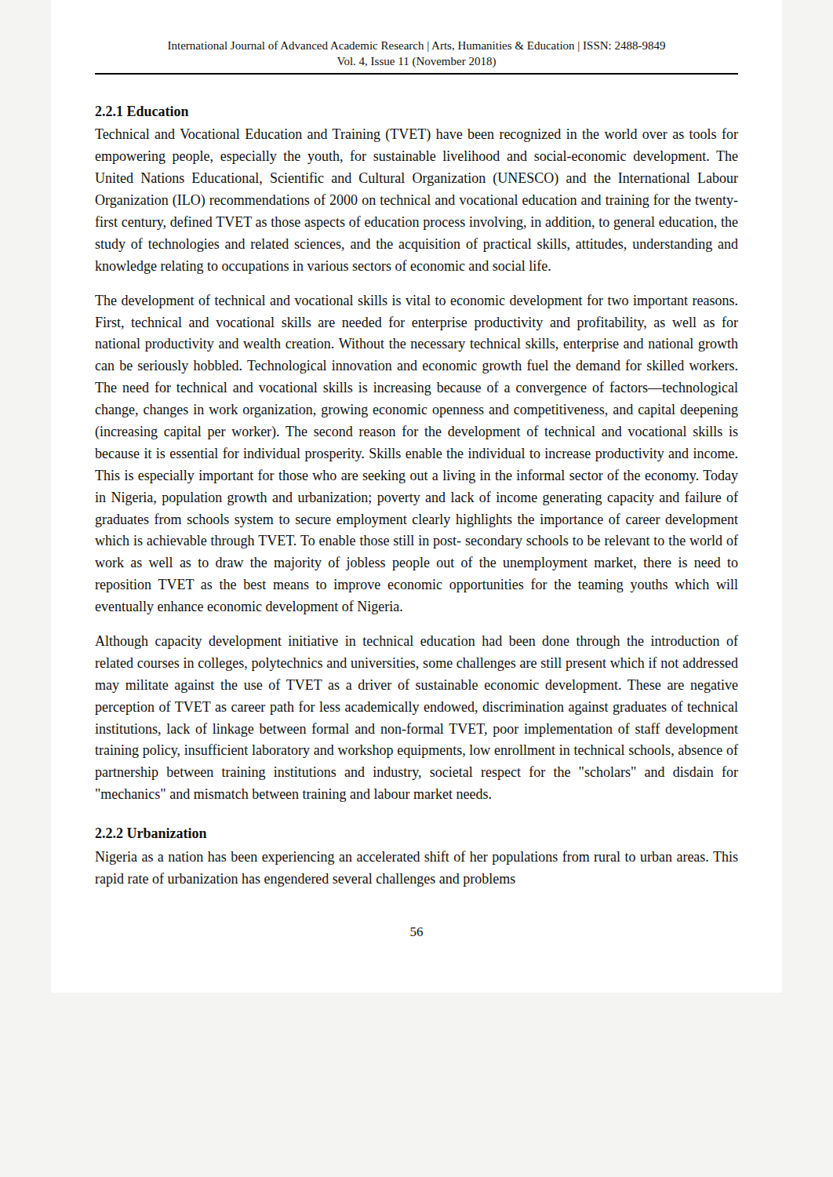International Journal of Advanced Academic Research | Arts, Humanities & Education | ISSN: 2488-9849 Vol. 4, Issue 11 (November 2018)
2.2.1 Education
Technical and Vocational Education and Training (TVET) have been recognized in the world over as tools for empowering people, especially the youth, for sustainable livelihood and social-economic development. The United Nations Educational, Scientific and Cultural Organization (UNESCO) and the International Labour Organization (ILO) recommendations of 2000 on technical and vocational education and training for the twenty-first century, defined TVET as those aspects of education process involving, in addition, to general education, the study of technologies and related sciences, and the acquisition of practical skills, attitudes, understanding and knowledge relating to occupations in various sectors of economic and social life.
The development of technical and vocational skills is vital to economic development for two important reasons. First, technical and vocational skills are needed for enterprise productivity and profitability, as well as for national productivity and wealth creation. Without the necessary technical skills, enterprise and national growth can be seriously hobbled. Technological innovation and economic growth fuel the demand for skilled workers. The need for technical and vocational skills is increasing because of a convergence of factors—technological change, changes in work organization, growing economic openness and competitiveness, and capital deepening (increasing capital per worker). The second reason for the development of technical and vocational skills is because it is essential for individual prosperity. Skills enable the individual to increase productivity and income. This is especially important for those who are seeking out a living in the informal sector of the economy. Today in Nigeria, population growth and urbanization; poverty and lack of income generating capacity and failure of graduates from schools system to secure employment clearly highlights the importance of career development which is achievable through TVET. To enable those still in post- secondary schools to be relevant to the world of work as well as to draw the majority of jobless people out of the unemployment market, there is need to reposition TVET as the best means to improve economic opportunities for the teaming youths which will eventually enhance economic development of Nigeria.
Although capacity development initiative in technical education had been done through the introduction of related courses in colleges, polytechnics and universities, some challenges are still present which if not addressed may militate against the use of TVET as a driver of sustainable economic development. These are negative perception of TVET as career path for less academically endowed, discrimination against graduates of technical institutions, lack of linkage between formal and non-formal TVET, poor implementation of staff development training policy, insufficient laboratory and workshop equipments, low enrollment in technical schools, absence of partnership between training institutions and industry, societal respect for the "scholars" and disdain for "mechanics" and mismatch between training and labour market needs.
2.2.2 Urbanization
Nigeria as a nation has been experiencing an accelerated shift of her populations from rural to urban areas. This rapid rate of urbanization has engendered several challenges and problems
56